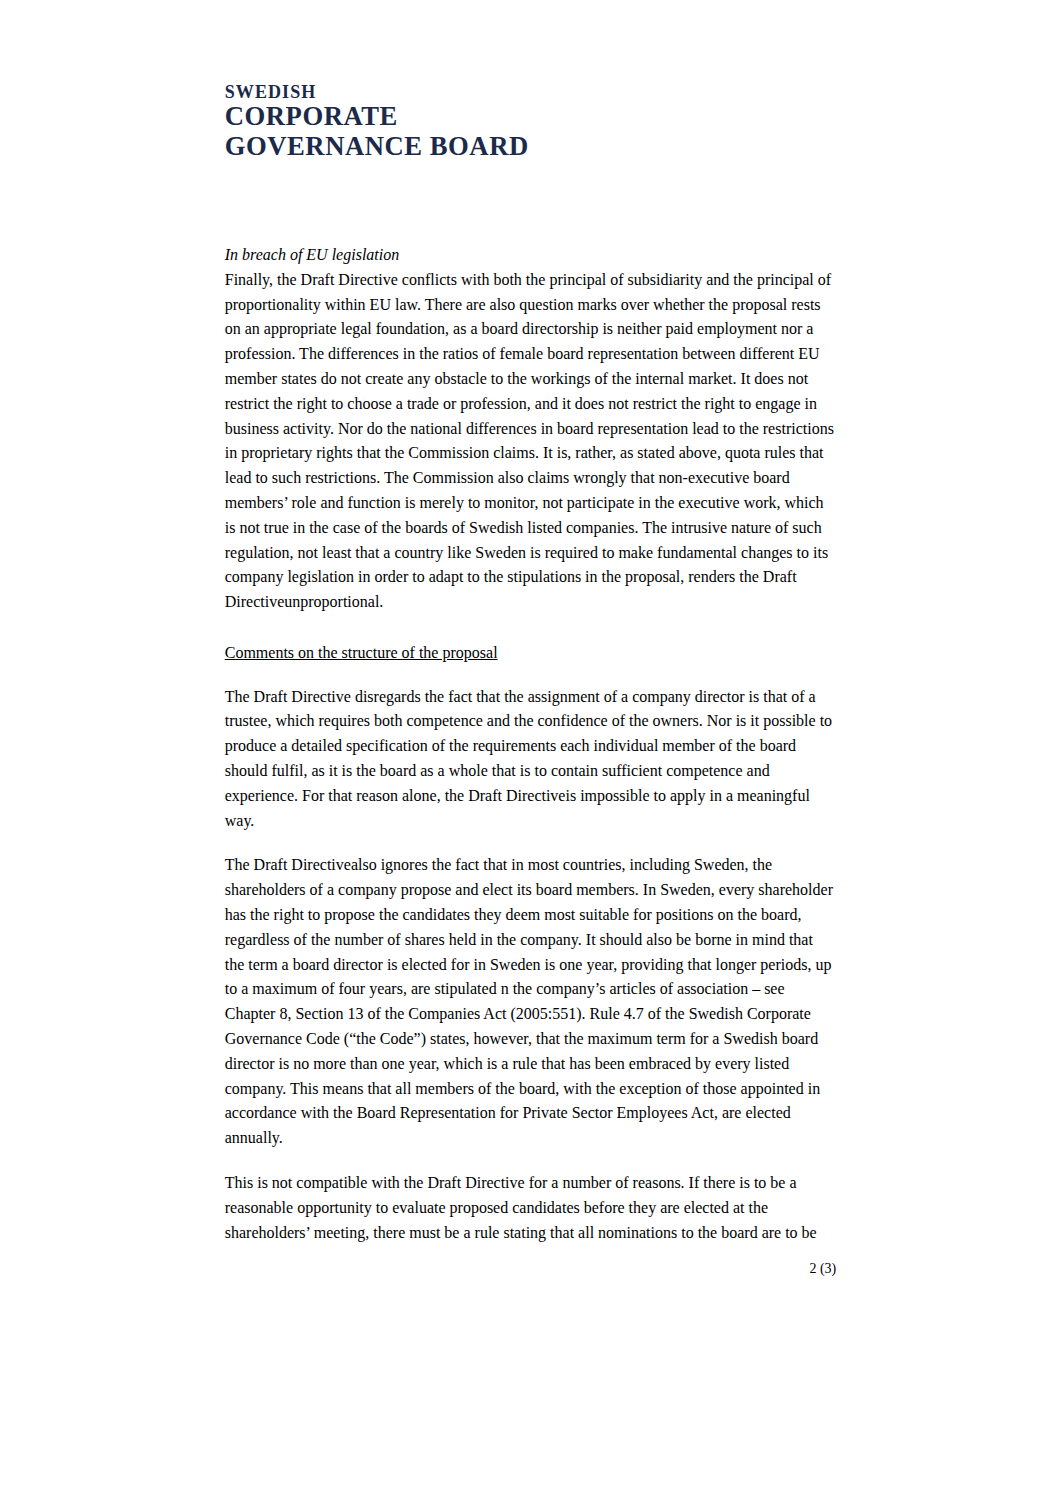SWEDISH
CORPORATE
GOVERNANCE BOARD
In breach of EU legislation
Finally, the Draft Directive conflicts with both the principal of subsidiarity and the principal of proportionality within EU law. There are also question marks over whether the proposal rests on an appropriate legal foundation, as a board directorship is neither paid employment nor a profession. The differences in the ratios of female board representation between different EU member states do not create any obstacle to the workings of the internal market. It does not restrict the right to choose a trade or profession, and it does not restrict the right to engage in business activity. Nor do the national differences in board representation lead to the restrictions in proprietary rights that the Commission claims. It is, rather, as stated above, quota rules that lead to such restrictions. The Commission also claims wrongly that non-executive board members’ role and function is merely to monitor, not participate in the executive work, which is not true in the case of the boards of Swedish listed companies. The intrusive nature of such regulation, not least that a country like Sweden is required to make fundamental changes to its company legislation in order to adapt to the stipulations in the proposal, renders the Draft Directiveunproportional.
Comments on the structure of the proposal
The Draft Directive disregards the fact that the assignment of a company director is that of a trustee, which requires both competence and the confidence of the owners. Nor is it possible to produce a detailed specification of the requirements each individual member of the board should fulfil, as it is the board as a whole that is to contain sufficient competence and experience. For that reason alone, the Draft Directiveis impossible to apply in a meaningful way.
The Draft Directivealso ignores the fact that in most countries, including Sweden, the shareholders of a company propose and elect its board members. In Sweden, every shareholder has the right to propose the candidates they deem most suitable for positions on the board, regardless of the number of shares held in the company. It should also be borne in mind that the term a board director is elected for in Sweden is one year, providing that longer periods, up to a maximum of four years, are stipulated n the company’s articles of association – see Chapter 8, Section 13 of the Companies Act (2005:551). Rule 4.7 of the Swedish Corporate Governance Code (“the Code”) states, however, that the maximum term for a Swedish board director is no more than one year, which is a rule that has been embraced by every listed company. This means that all members of the board, with the exception of those appointed in accordance with the Board Representation for Private Sector Employees Act, are elected annually.
This is not compatible with the Draft Directive for a number of reasons. If there is to be a reasonable opportunity to evaluate proposed candidates before they are elected at the shareholders’ meeting, there must be a rule stating that all nominations to the board are to be
2 (3)